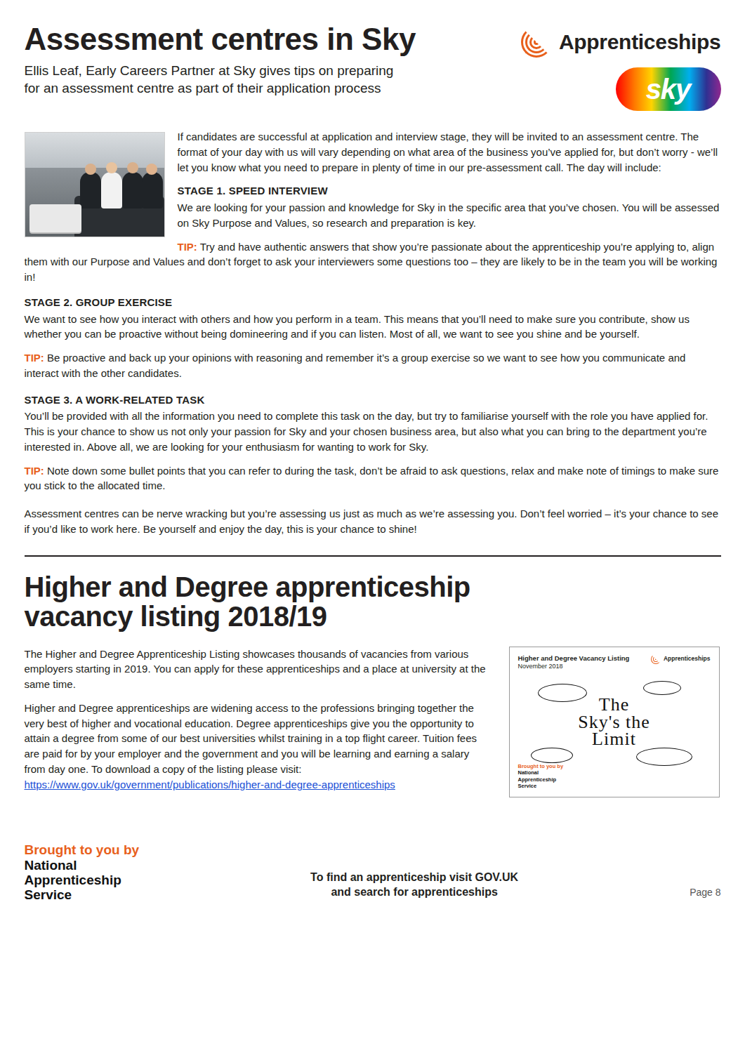Assessment centres in Sky
Ellis Leaf, Early Careers Partner at Sky gives tips on preparing
for an assessment centre as part of their application process
Apprenticeships
sky
If candidates are successful at application and interview stage, they will be invited to an assessment centre. The format of your day with us will vary depending on what area of the business you’ve applied for, but don’t worry - we’ll let you know what you need to prepare in plenty of time in our pre-assessment call. The day will include:
Stage 1. Speed interview
We are looking for your passion and knowledge for Sky in the specific area that you’ve chosen. You will be assessed on Sky Purpose and Values, so research and preparation is key.
TIP: Try and have authentic answers that show you’re passionate about the apprenticeship you’re applying to, align them with our Purpose and Values and don’t forget to ask your interviewers some questions too – they are likely to be in the team you will be working in!
Stage 2. Group exercise
We want to see how you interact with others and how you perform in a team. This means that you’ll need to make sure you contribute, show us whether you can be proactive without being domineering and if you can listen. Most of all, we want to see you shine and be yourself.
TIP: Be proactive and back up your opinions with reasoning and remember it’s a group exercise so we want to see how you communicate and interact with the other candidates.
Stage 3. A work-related task
You’ll be provided with all the information you need to complete this task on the day, but try to familiarise yourself with the role you have applied for. This is your chance to show us not only your passion for Sky and your chosen business area, but also what you can bring to the department you’re interested in. Above all, we are looking for your enthusiasm for wanting to work for Sky.
TIP: Note down some bullet points that you can refer to during the task, don’t be afraid to ask questions, relax and make note of timings to make sure you stick to the allocated time.
Assessment centres can be nerve wracking but you’re assessing us just as much as we’re assessing you. Don’t feel worried – it’s your chance to see if you’d like to work here. Be yourself and enjoy the day, this is your chance to shine!
Higher and Degree apprenticeship
vacancy listing 2018/19
The Higher and Degree Apprenticeship Listing showcases thousands of vacancies from various employers starting in 2019. You can apply for these apprenticeships and a place at university at the same time.
Higher and Degree apprenticeships are widening access to the professions bringing together the very best of higher and vocational education. Degree apprenticeships give you the opportunity to attain a degree from some of our best universities whilst training in a top flight career. Tuition fees are paid for by your employer and the government and you will be learning and earning a salary from day one. To download a copy of the listing please visit:
https://www.gov.uk/government/publications/higher-and-degree-apprenticeships
Higher and Degree Vacancy Listing
November 2018
Apprenticeships
The Sky's the Limit
Brought to you by
National
Apprenticeship
Service
Brought to you by
National
Apprenticeship
Service
To find an apprenticeship visit GOV.UK
and search for apprenticeships
Page 8